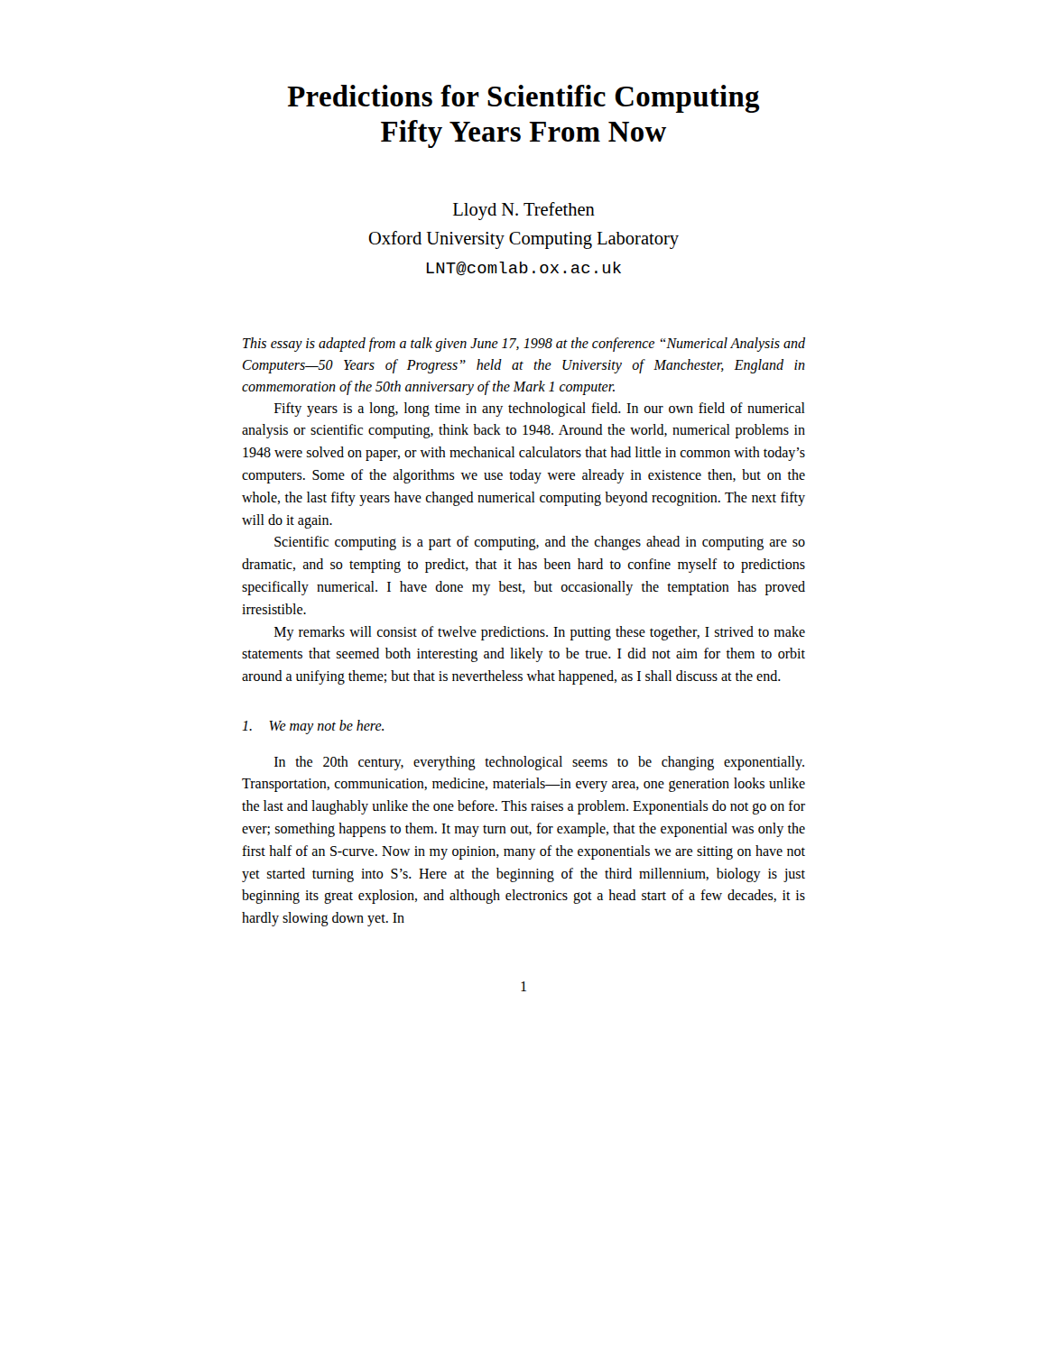Predictions for Scientific Computing
Fifty Years From Now
Lloyd N. Trefethen
Oxford University Computing Laboratory
LNT@comlab.ox.ac.uk
This essay is adapted from a talk given June 17, 1998 at the conference “Numerical Analysis and Computers—50 Years of Progress” held at the University of Manchester, England in commemoration of the 50th anniversary of the Mark 1 computer.
Fifty years is a long, long time in any technological field. In our own field of numerical analysis or scientific computing, think back to 1948. Around the world, numerical problems in 1948 were solved on paper, or with mechanical calculators that had little in common with today’s computers. Some of the algorithms we use today were already in existence then, but on the whole, the last fifty years have changed numerical computing beyond recognition. The next fifty will do it again.
Scientific computing is a part of computing, and the changes ahead in computing are so dramatic, and so tempting to predict, that it has been hard to confine myself to predictions specifically numerical. I have done my best, but occasionally the temptation has proved irresistible.
My remarks will consist of twelve predictions. In putting these together, I strived to make statements that seemed both interesting and likely to be true. I did not aim for them to orbit around a unifying theme; but that is nevertheless what happened, as I shall discuss at the end.
1. We may not be here.
In the 20th century, everything technological seems to be changing exponentially. Transportation, communication, medicine, materials—in every area, one generation looks unlike the last and laughably unlike the one before. This raises a problem. Exponentials do not go on for ever; something happens to them. It may turn out, for example, that the exponential was only the first half of an S-curve. Now in my opinion, many of the exponentials we are sitting on have not yet started turning into S’s. Here at the beginning of the third millennium, biology is just beginning its great explosion, and although electronics got a head start of a few decades, it is hardly slowing down yet. In
1